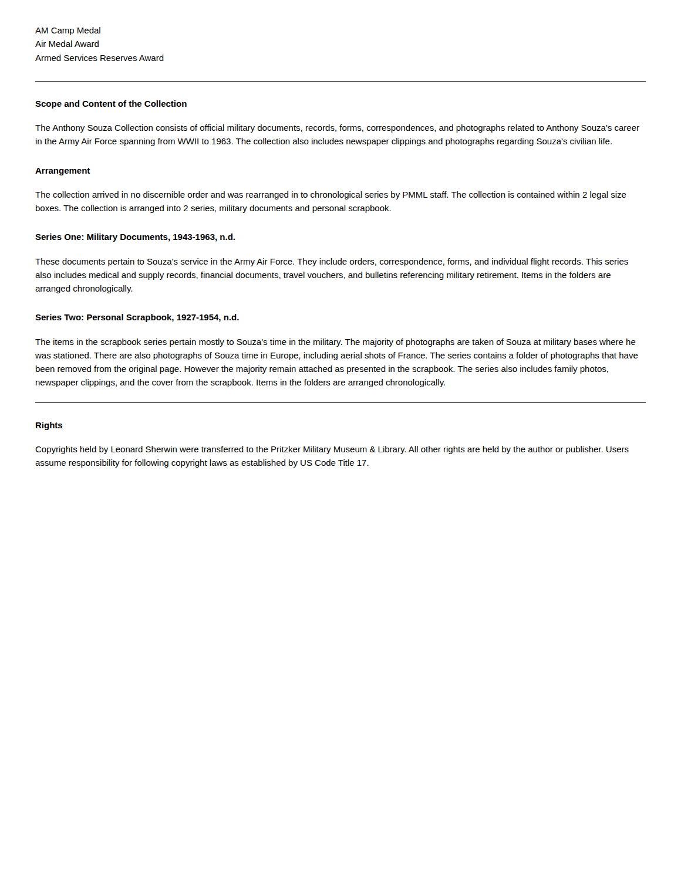AM Camp Medal
Air Medal Award
Armed Services Reserves Award
Scope and Content of the Collection
The Anthony Souza Collection consists of official military documents, records, forms, correspondences, and photographs related to Anthony Souza's career in the Army Air Force spanning from WWII to 1963. The collection also includes newspaper clippings and photographs regarding Souza's civilian life.
Arrangement
The collection arrived in no discernible order and was rearranged in to chronological series by PMML staff. The collection is contained within 2 legal size boxes. The collection is arranged into 2 series, military documents and personal scrapbook.
Series One: Military Documents, 1943-1963, n.d.
These documents pertain to Souza's service in the Army Air Force. They include orders, correspondence, forms, and individual flight records. This series also includes medical and supply records, financial documents, travel vouchers, and bulletins referencing military retirement. Items in the folders are arranged chronologically.
Series Two: Personal Scrapbook, 1927-1954, n.d.
The items in the scrapbook series pertain mostly to Souza's time in the military. The majority of photographs are taken of Souza at military bases where he was stationed. There are also photographs of Souza time in Europe, including aerial shots of France. The series contains a folder of photographs that have been removed from the original page. However the majority remain attached as presented in the scrapbook. The series also includes family photos, newspaper clippings, and the cover from the scrapbook. Items in the folders are arranged chronologically.
Rights
Copyrights held by Leonard Sherwin were transferred to the Pritzker Military Museum & Library. All other rights are held by the author or publisher. Users assume responsibility for following copyright laws as established by US Code Title 17.